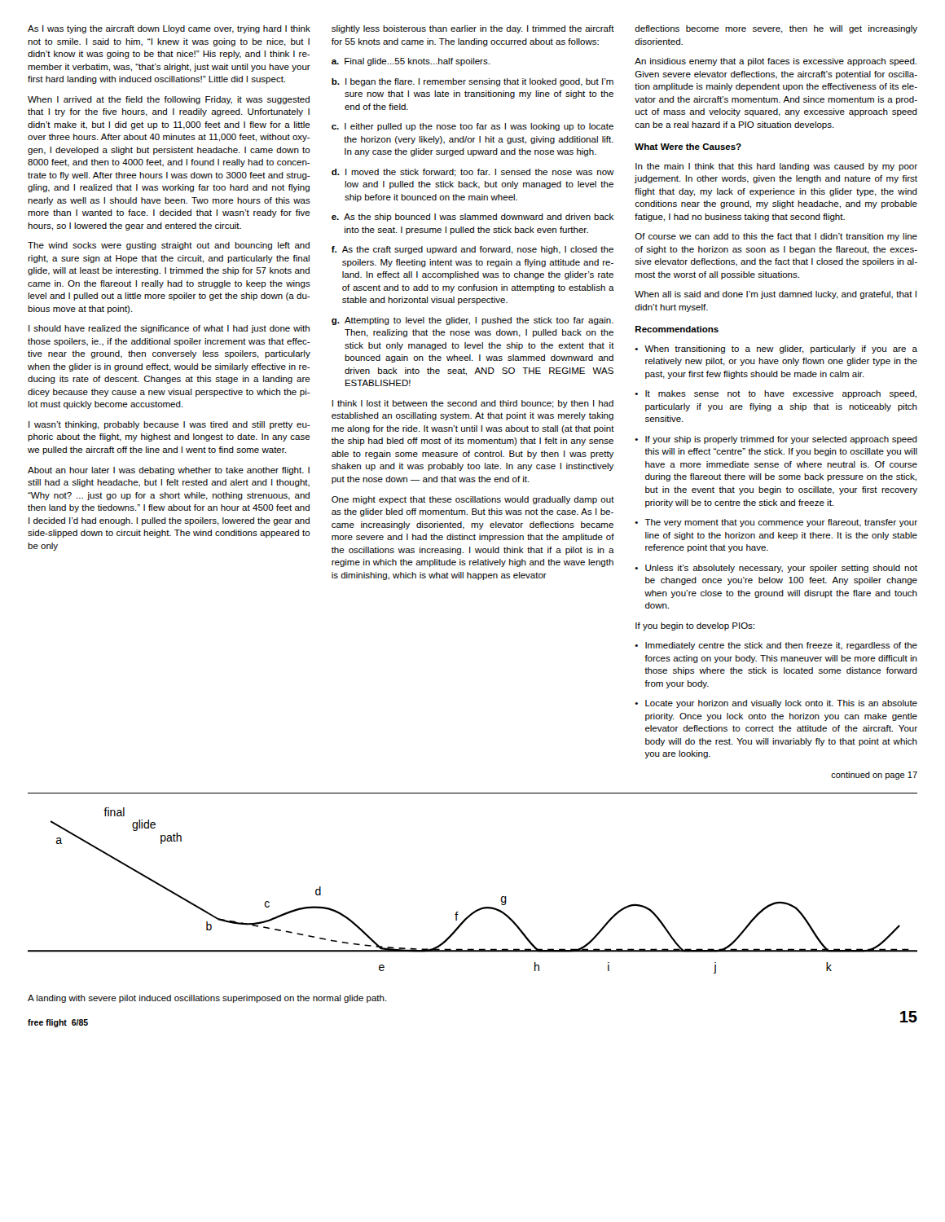As I was tying the aircraft down Lloyd came over, trying hard I think not to smile. I said to him, “I knew it was going to be nice, but I didn’t know it was going to be that nice!” His reply, and I think I remember it verbatim, was, “that’s alright, just wait until you have your first hard landing with induced oscillations!” Little did I suspect.
When I arrived at the field the following Friday, it was suggested that I try for the five hours, and I readily agreed. Unfortunately I didn’t make it, but I did get up to 11,000 feet and I flew for a little over three hours. After about 40 minutes at 11,000 feet, without oxygen, I developed a slight but persistent headache. I came down to 8000 feet, and then to 4000 feet, and I found I really had to concentrate to fly well. After three hours I was down to 3000 feet and struggling, and I realized that I was working far too hard and not flying nearly as well as I should have been. Two more hours of this was more than I wanted to face. I decided that I wasn’t ready for five hours, so I lowered the gear and entered the circuit.
The wind socks were gusting straight out and bouncing left and right, a sure sign at Hope that the circuit, and particularly the final glide, will at least be interesting. I trimmed the ship for 57 knots and came in. On the flareout I really had to struggle to keep the wings level and I pulled out a little more spoiler to get the ship down (a dubious move at that point).
I should have realized the significance of what I had just done with those spoilers, ie., if the additional spoiler increment was that effective near the ground, then conversely less spoilers, particularly when the glider is in ground effect, would be similarly effective in reducing its rate of descent. Changes at this stage in a landing are dicey because they cause a new visual perspective to which the pilot must quickly become accustomed.
I wasn’t thinking, probably because I was tired and still pretty euphoric about the flight, my highest and longest to date. In any case we pulled the aircraft off the line and I went to find some water.
About an hour later I was debating whether to take another flight. I still had a slight headache, but I felt rested and alert and I thought, “Why not? ... just go up for a short while, nothing strenuous, and then land by the tiedowns.” I flew about for an hour at 4500 feet and I decided I’d had enough. I pulled the spoilers, lowered the gear and side-slipped down to circuit height. The wind conditions appeared to be only
slightly less boisterous than earlier in the day. I trimmed the aircraft for 55 knots and came in. The landing occurred about as follows:
a. Final glide...55 knots...half spoilers.
b. I began the flare. I remember sensing that it looked good, but I’m sure now that I was late in transitioning my line of sight to the end of the field.
c. I either pulled up the nose too far as I was looking up to locate the horizon (very likely), and/or I hit a gust, giving additional lift. In any case the glider surged upward and the nose was high.
d. I moved the stick forward; too far. I sensed the nose was now low and I pulled the stick back, but only managed to level the ship before it bounced on the main wheel.
e. As the ship bounced I was slammed downward and driven back into the seat. I presume I pulled the stick back even further.
f. As the craft surged upward and forward, nose high, I closed the spoilers. My fleeting intent was to regain a flying attitude and re-land. In effect all I accomplished was to change the glider’s rate of ascent and to add to my confusion in attempting to establish a stable and horizontal visual perspective.
g. Attempting to level the glider, I pushed the stick too far again. Then, realizing that the nose was down, I pulled back on the stick but only managed to level the ship to the extent that it bounced again on the wheel. I was slammed downward and driven back into the seat, and so the regime was established!
I think I lost it between the second and third bounce; by then I had established an oscillating system. At that point it was merely taking me along for the ride. It wasn’t until I was about to stall (at that point the ship had bled off most of its momentum) that I felt in any sense able to regain some measure of control. But by then I was pretty shaken up and it was probably too late. In any case I instinctively put the nose down — and that was the end of it.
One might expect that these oscillations would gradually damp out as the glider bled off momentum. But this was not the case. As I became increasingly disoriented, my elevator deflections became more severe and I had the distinct impression that the amplitude of the oscillations was increasing. I would think that if a pilot is in a regime in which the amplitude is relatively high and the wave length is diminishing, which is what will happen as elevator
deflections become more severe, then he will get increasingly disoriented.
An insidious enemy that a pilot faces is excessive approach speed. Given severe elevator deflections, the aircraft’s potential for oscillation amplitude is mainly dependent upon the effectiveness of its elevator and the aircraft’s momentum. And since momentum is a product of mass and velocity squared, any excessive approach speed can be a real hazard if a PIO situation develops.
What Were the Causes?
In the main I think that this hard landing was caused by my poor judgement. In other words, given the length and nature of my first flight that day, my lack of experience in this glider type, the wind conditions near the ground, my slight headache, and my probable fatigue, I had no business taking that second flight.
Of course we can add to this the fact that I didn’t transition my line of sight to the horizon as soon as I began the flareout, the excessive elevator deflections, and the fact that I closed the spoilers in almost the worst of all possible situations.
When all is said and done I’m just damned lucky, and grateful, that I didn’t hurt myself.
Recommendations
• When transitioning to a new glider, particularly if you are a relatively new pilot, or you have only flown one glider type in the past, your first few flights should be made in calm air.
• It makes sense not to have excessive approach speed, particularly if you are flying a ship that is noticeably pitch sensitive.
• If your ship is properly trimmed for your selected approach speed this will in effect “centre” the stick. If you begin to oscillate you will have a more immediate sense of where neutral is. Of course during the flareout there will be some back pressure on the stick, but in the event that you begin to oscillate, your first recovery priority will be to centre the stick and freeze it.
• The very moment that you commence your flareout, transfer your line of sight to the horizon and keep it there. It is the only stable reference point that you have.
• Unless it’s absolutely necessary, your spoiler setting should not be changed once you’re below 100 feet. Any spoiler change when you’re close to the ground will disrupt the flare and touch down.
If you begin to develop PIOs:
• Immediately centre the stick and then freeze it, regardless of the forces acting on your body. This maneuver will be more difficult in those ships where the stick is located some distance forward from your body.
• Locate your horizon and visually lock onto it. This is an absolute priority. Once you lock onto the horizon you can make gentle elevator deflections to correct the attitude of the aircraft. Your body will do the rest. You will invariably fly to that point at which you are looking.
continued on page 17
final glide path a b c d e f g h i j k
A landing with severe pilot induced oscillations superimposed on the normal glide path.
free flight 6/85
15